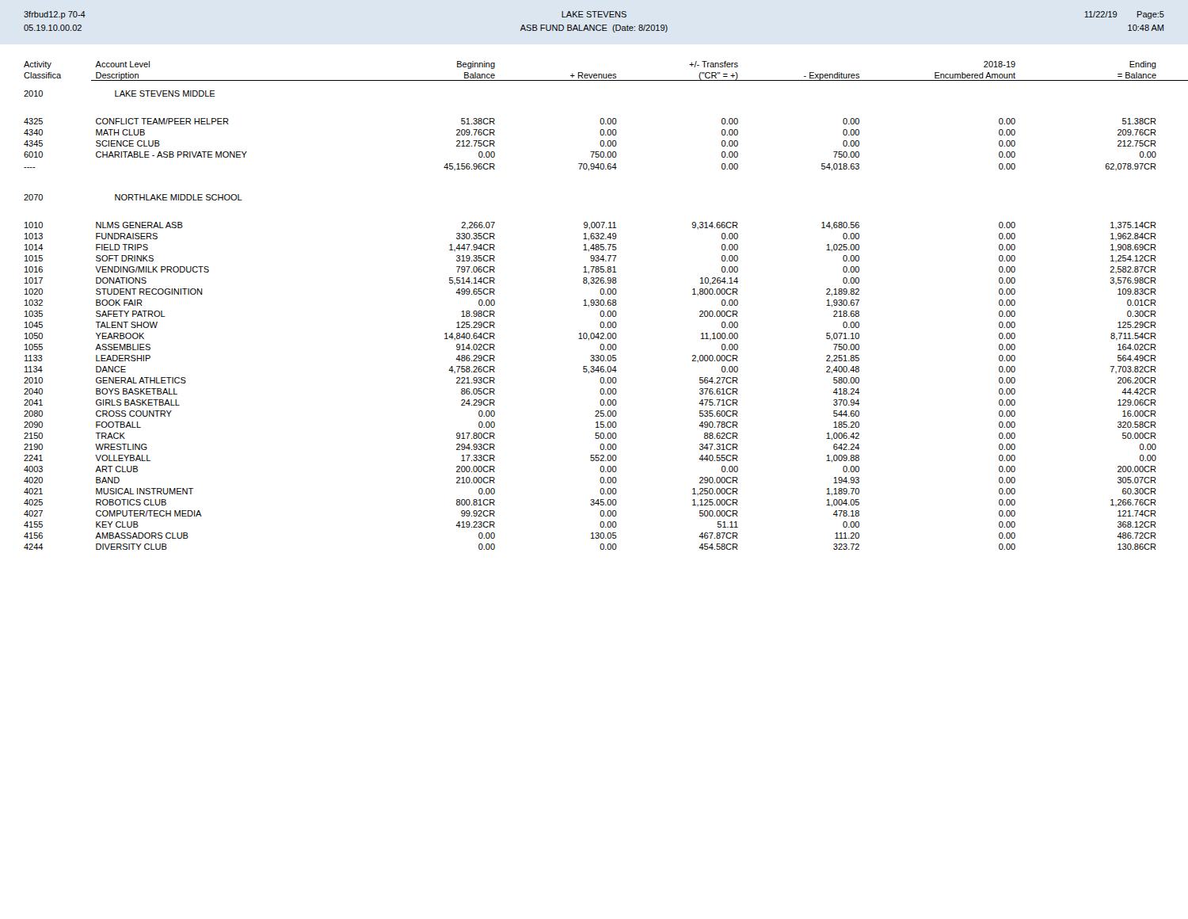3frbud12.p 70-4
05.19.10.00.02
LAKE STEVENS
ASB FUND BALANCE (Date: 8/2019)
11/22/19 Page:5
10:48 AM
| Activity | Account Level | Beginning | | +/- Transfers | | 2018-19 | Ending |
| --- | --- | --- | --- | --- | --- | --- | --- |
| Classifica | Description | Balance | + Revenues | ("CR" = +) | - Expenditures | Encumbered Amount | = Balance |
| 2010 | LAKE STEVENS MIDDLE | | | | | | |
| 4325 | CONFLICT TEAM/PEER HELPER | 51.38CR | 0.00 | 0.00 | 0.00 | 0.00 | 51.38CR |
| 4340 | MATH CLUB | 209.76CR | 0.00 | 0.00 | 0.00 | 0.00 | 209.76CR |
| 4345 | SCIENCE CLUB | 212.75CR | 0.00 | 0.00 | 0.00 | 0.00 | 212.75CR |
| 6010 | CHARITABLE - ASB PRIVATE MONEY | 0.00 | 750.00 | 0.00 | 750.00 | 0.00 | 0.00 |
| ---- | | 45,156.96CR | 70,940.64 | 0.00 | 54,018.63 | 0.00 | 62,078.97CR |
| 2070 | NORTHLAKE MIDDLE SCHOOL | | | | | | |
| 1010 | NLMS GENERAL ASB | 2,266.07 | 9,007.11 | 9,314.66CR | 14,680.56 | 0.00 | 1,375.14CR |
| 1013 | FUNDRAISERS | 330.35CR | 1,632.49 | 0.00 | 0.00 | 0.00 | 1,962.84CR |
| 1014 | FIELD TRIPS | 1,447.94CR | 1,485.75 | 0.00 | 1,025.00 | 0.00 | 1,908.69CR |
| 1015 | SOFT DRINKS | 319.35CR | 934.77 | 0.00 | 0.00 | 0.00 | 1,254.12CR |
| 1016 | VENDING/MILK PRODUCTS | 797.06CR | 1,785.81 | 0.00 | 0.00 | 0.00 | 2,582.87CR |
| 1017 | DONATIONS | 5,514.14CR | 8,326.98 | 10,264.14 | 0.00 | 0.00 | 3,576.98CR |
| 1020 | STUDENT RECOGINITION | 499.65CR | 0.00 | 1,800.00CR | 2,189.82 | 0.00 | 109.83CR |
| 1032 | BOOK FAIR | 0.00 | 1,930.68 | 0.00 | 1,930.67 | 0.00 | 0.01CR |
| 1035 | SAFETY PATROL | 18.98CR | 0.00 | 200.00CR | 218.68 | 0.00 | 0.30CR |
| 1045 | TALENT SHOW | 125.29CR | 0.00 | 0.00 | 0.00 | 0.00 | 125.29CR |
| 1050 | YEARBOOK | 14,840.64CR | 10,042.00 | 11,100.00 | 5,071.10 | 0.00 | 8,711.54CR |
| 1055 | ASSEMBLIES | 914.02CR | 0.00 | 0.00 | 750.00 | 0.00 | 164.02CR |
| 1133 | LEADERSHIP | 486.29CR | 330.05 | 2,000.00CR | 2,251.85 | 0.00 | 564.49CR |
| 1134 | DANCE | 4,758.26CR | 5,346.04 | 0.00 | 2,400.48 | 0.00 | 7,703.82CR |
| 2010 | GENERAL ATHLETICS | 221.93CR | 0.00 | 564.27CR | 580.00 | 0.00 | 206.20CR |
| 2040 | BOYS BASKETBALL | 86.05CR | 0.00 | 376.61CR | 418.24 | 0.00 | 44.42CR |
| 2041 | GIRLS BASKETBALL | 24.29CR | 0.00 | 475.71CR | 370.94 | 0.00 | 129.06CR |
| 2080 | CROSS COUNTRY | 0.00 | 25.00 | 535.60CR | 544.60 | 0.00 | 16.00CR |
| 2090 | FOOTBALL | 0.00 | 15.00 | 490.78CR | 185.20 | 0.00 | 320.58CR |
| 2150 | TRACK | 917.80CR | 50.00 | 88.62CR | 1,006.42 | 0.00 | 50.00CR |
| 2190 | WRESTLING | 294.93CR | 0.00 | 347.31CR | 642.24 | 0.00 | 0.00 |
| 2241 | VOLLEYBALL | 17.33CR | 552.00 | 440.55CR | 1,009.88 | 0.00 | 0.00 |
| 4003 | ART CLUB | 200.00CR | 0.00 | 0.00 | 0.00 | 0.00 | 200.00CR |
| 4020 | BAND | 210.00CR | 0.00 | 290.00CR | 194.93 | 0.00 | 305.07CR |
| 4021 | MUSICAL INSTRUMENT | 0.00 | 0.00 | 1,250.00CR | 1,189.70 | 0.00 | 60.30CR |
| 4025 | ROBOTICS CLUB | 800.81CR | 345.00 | 1,125.00CR | 1,004.05 | 0.00 | 1,266.76CR |
| 4027 | COMPUTER/TECH MEDIA | 99.92CR | 0.00 | 500.00CR | 478.18 | 0.00 | 121.74CR |
| 4155 | KEY CLUB | 419.23CR | 0.00 | 51.11 | 0.00 | 0.00 | 368.12CR |
| 4156 | AMBASSADORS CLUB | 0.00 | 130.05 | 467.87CR | 111.20 | 0.00 | 486.72CR |
| 4244 | DIVERSITY CLUB | 0.00 | 0.00 | 454.58CR | 323.72 | 0.00 | 130.86CR |